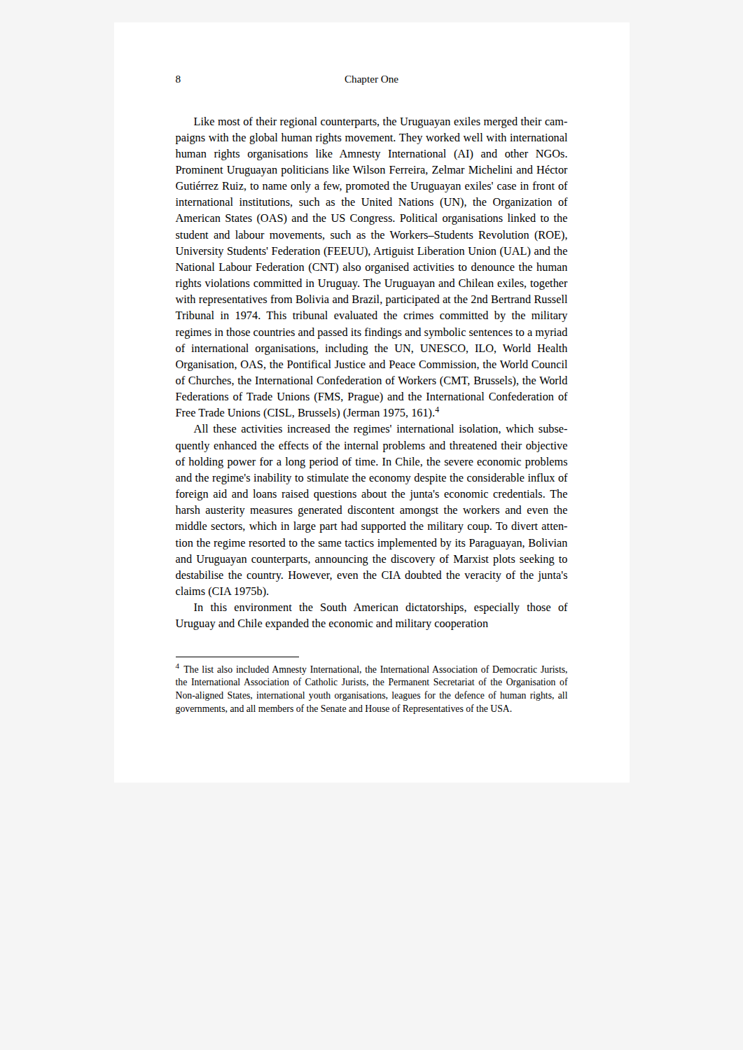8 Chapter One
Like most of their regional counterparts, the Uruguayan exiles merged their campaigns with the global human rights movement. They worked well with international human rights organisations like Amnesty International (AI) and other NGOs. Prominent Uruguayan politicians like Wilson Ferreira, Zelmar Michelini and Héctor Gutiérrez Ruiz, to name only a few, promoted the Uruguayan exiles' case in front of international institutions, such as the United Nations (UN), the Organization of American States (OAS) and the US Congress. Political organisations linked to the student and labour movements, such as the Workers–Students Revolution (ROE), University Students' Federation (FEEUU), Artiguist Liberation Union (UAL) and the National Labour Federation (CNT) also organised activities to denounce the human rights violations committed in Uruguay. The Uruguayan and Chilean exiles, together with representatives from Bolivia and Brazil, participated at the 2nd Bertrand Russell Tribunal in 1974. This tribunal evaluated the crimes committed by the military regimes in those countries and passed its findings and symbolic sentences to a myriad of international organisations, including the UN, UNESCO, ILO, World Health Organisation, OAS, the Pontifical Justice and Peace Commission, the World Council of Churches, the International Confederation of Workers (CMT, Brussels), the World Federations of Trade Unions (FMS, Prague) and the International Confederation of Free Trade Unions (CISL, Brussels) (Jerman 1975, 161).4
All these activities increased the regimes' international isolation, which subsequently enhanced the effects of the internal problems and threatened their objective of holding power for a long period of time. In Chile, the severe economic problems and the regime's inability to stimulate the economy despite the considerable influx of foreign aid and loans raised questions about the junta's economic credentials. The harsh austerity measures generated discontent amongst the workers and even the middle sectors, which in large part had supported the military coup. To divert attention the regime resorted to the same tactics implemented by its Paraguayan, Bolivian and Uruguayan counterparts, announcing the discovery of Marxist plots seeking to destabilise the country. However, even the CIA doubted the veracity of the junta's claims (CIA 1975b).
In this environment the South American dictatorships, especially those of Uruguay and Chile expanded the economic and military cooperation
4 The list also included Amnesty International, the International Association of Democratic Jurists, the International Association of Catholic Jurists, the Permanent Secretariat of the Organisation of Non-aligned States, international youth organisations, leagues for the defence of human rights, all governments, and all members of the Senate and House of Representatives of the USA.